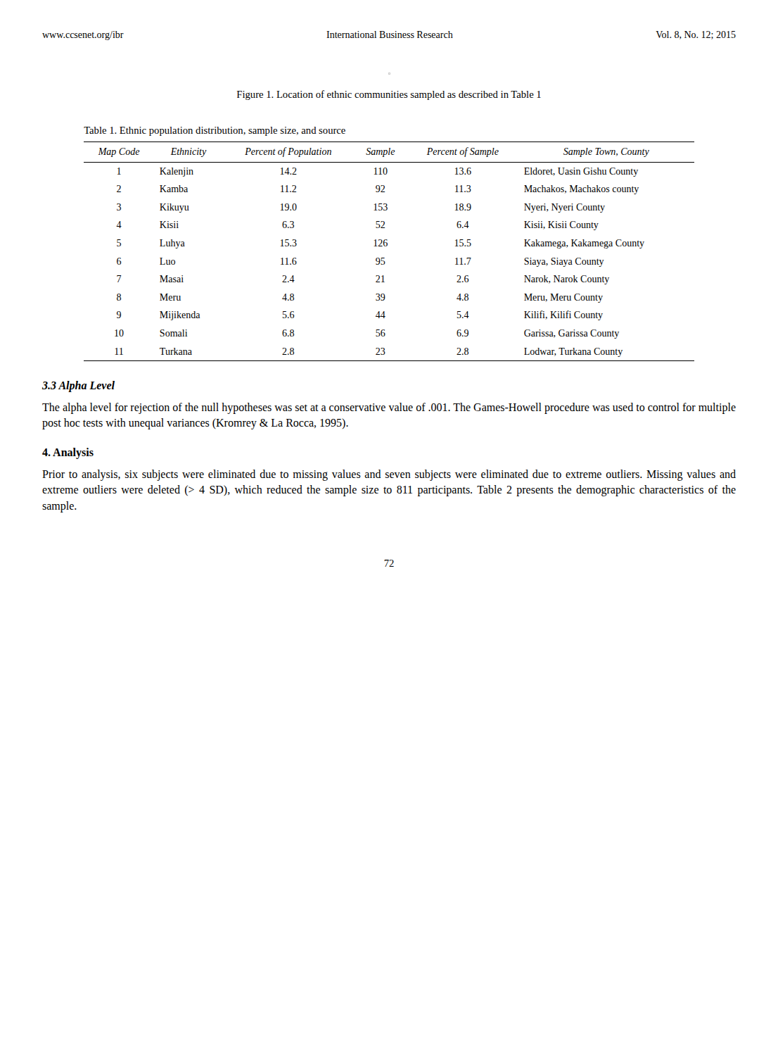www.ccsenet.org/ibr International Business Research Vol. 8, No. 12; 2015
Figure 1. Location of ethnic communities sampled as described in Table 1
Table 1. Ethnic population distribution, sample size, and source
| Map Code | Ethnicity | Percent of Population | Sample | Percent of Sample | Sample Town, County |
| --- | --- | --- | --- | --- | --- |
| 1 | Kalenjin | 14.2 | 110 | 13.6 | Eldoret, Uasin Gishu County |
| 2 | Kamba | 11.2 | 92 | 11.3 | Machakos, Machakos county |
| 3 | Kikuyu | 19.0 | 153 | 18.9 | Nyeri, Nyeri County |
| 4 | Kisii | 6.3 | 52 | 6.4 | Kisii, Kisii County |
| 5 | Luhya | 15.3 | 126 | 15.5 | Kakamega, Kakamega County |
| 6 | Luo | 11.6 | 95 | 11.7 | Siaya, Siaya County |
| 7 | Masai | 2.4 | 21 | 2.6 | Narok, Narok County |
| 8 | Meru | 4.8 | 39 | 4.8 | Meru, Meru County |
| 9 | Mijikenda | 5.6 | 44 | 5.4 | Kilifi, Kilifi County |
| 10 | Somali | 6.8 | 56 | 6.9 | Garissa, Garissa County |
| 11 | Turkana | 2.8 | 23 | 2.8 | Lodwar, Turkana County |
3.3 Alpha Level
The alpha level for rejection of the null hypotheses was set at a conservative value of .001. The Games-Howell procedure was used to control for multiple post hoc tests with unequal variances (Kromrey & La Rocca, 1995).
4. Analysis
Prior to analysis, six subjects were eliminated due to missing values and seven subjects were eliminated due to extreme outliers. Missing values and extreme outliers were deleted (> 4 SD), which reduced the sample size to 811 participants. Table 2 presents the demographic characteristics of the sample.
72